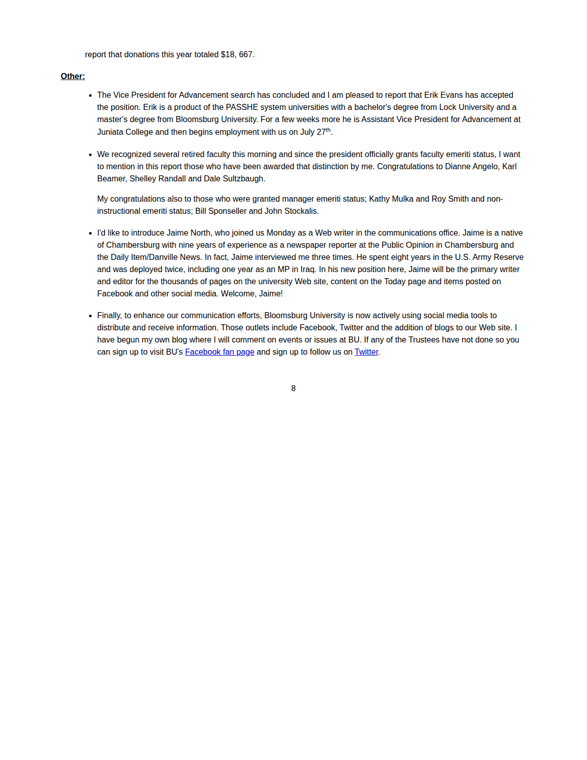report that donations this year totaled $18, 667.
Other:
The Vice President for Advancement search has concluded and I am pleased to report that Erik Evans has accepted the position. Erik is a product of the PASSHE system universities with a bachelor's degree from Lock University and a master's degree from Bloomsburg University. For a few weeks more he is Assistant Vice President for Advancement at Juniata College and then begins employment with us on July 27th.
We recognized several retired faculty this morning and since the president officially grants faculty emeriti status, I want to mention in this report those who have been awarded that distinction by me. Congratulations to Dianne Angelo, Karl Beamer, Shelley Randall and Dale Sultzbaugh.
My congratulations also to those who were granted manager emeriti status; Kathy Mulka and Roy Smith and non-instructional emeriti status; Bill Sponseller and John Stockalis.
I'd like to introduce Jaime North, who joined us Monday as a Web writer in the communications office. Jaime is a native of Chambersburg with nine years of experience as a newspaper reporter at the Public Opinion in Chambersburg and the Daily Item/Danville News. In fact, Jaime interviewed me three times. He spent eight years in the U.S. Army Reserve and was deployed twice, including one year as an MP in Iraq. In his new position here, Jaime will be the primary writer and editor for the thousands of pages on the university Web site, content on the Today page and items posted on Facebook and other social media. Welcome, Jaime!
Finally, to enhance our communication efforts, Bloomsburg University is now actively using social media tools to distribute and receive information. Those outlets include Facebook, Twitter and the addition of blogs to our Web site. I have begun my own blog where I will comment on events or issues at BU. If any of the Trustees have not done so you can sign up to visit BU's Facebook fan page and sign up to follow us on Twitter.
8